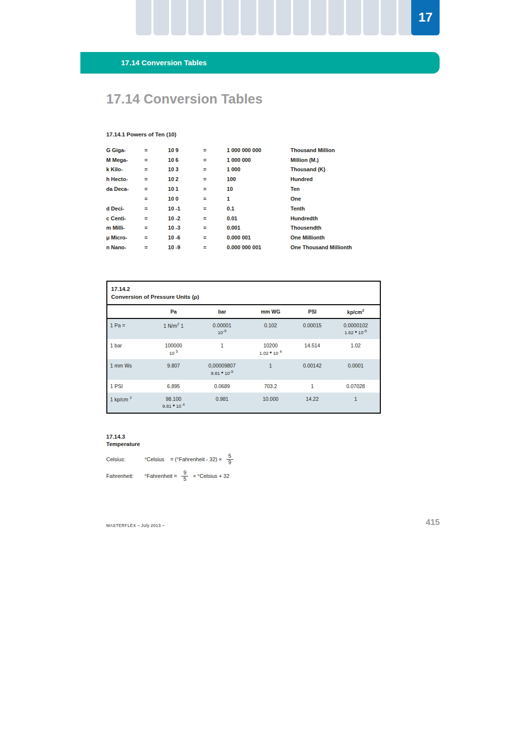17
17.14 Conversion Tables
17.14 Conversion Tables
17.14.1 Powers of Ten (10)
| G Giga- | = | 10 9 | = | 1 000 000 000 | Thousand Million |
| M Mega- | = | 10 6 | = | 1 000 000 | Million (M.) |
| k Kilo- | = | 10 3 | = | 1 000 | Thousand (K) |
| h Hecto- | = | 10 2 | = | 100 | Hundred |
| da Deca- | = | 10 1 | = | 10 | Ten |
| | = | 10 0 | = | 1 | One |
| d Deci- | = | 10 -1 | = | 0.1 | Tenth |
| c Centi- | = | 10 -2 | = | 0.01 | Hundredth |
| m Milli- | = | 10 -3 | = | 0.001 | Thousendth |
| μ Micro- | = | 10 -6 | = | 0.000 001 | One Millionth |
| n Nano- | = | 10 -9 | = | 0.000 000 001 | One Thousand Millionth |
17.14.2 Conversion of Pressure Units (ρ)
| | Pa | bar | mm WG | PSI | kp/cm 2 |
| --- | --- | --- | --- | --- | --- |
| 1 Pa = | 1 N/m 2 1 | 0.00001 10 -5 | 0.102 | 0.00015 | 0.0000102 1.62 • 10 -5 |
| 1 bar | 100000 10 5 | 1 | 10200 1.02 • 10 4 | 14.514 | 1.02 |
| 1 mm Ws | 9.807 | 0,00009807 9.81 • 10 -5 | 1 | 0.00142 | 0.0001 |
| 1 PSI | 6.895 | 0.0689 | 703.2 | 1 | 0.07028 |
| 1 kp/cm 2 | 98.100 9.81 • 10 4 | 0.981 | 10.000 | 14.22 | 1 |
17.14.3
Temperature
Celsius: °Celsius = (°Fahrenheit - 32) × 59
Fahrenheit: °Fahrenheit = 95 × °Celsius + 32
MASTERFLEX – July 2013 –
415